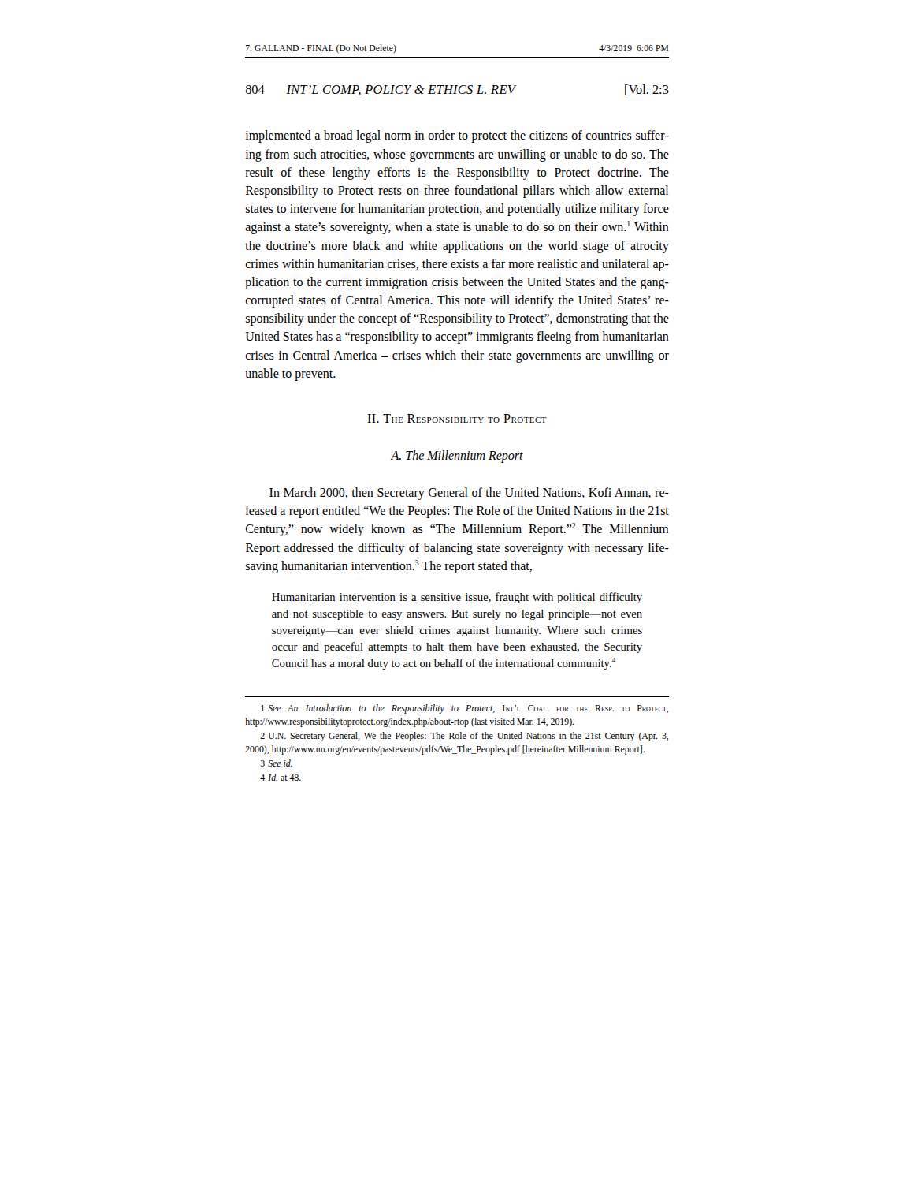7. GALLAND - FINAL (Do Not Delete) 4/3/2019 6:06 PM
804 INT’L COMP, POLICY & ETHICS L. REV [Vol. 2:3
implemented a broad legal norm in order to protect the citizens of countries suffering from such atrocities, whose governments are unwilling or unable to do so. The result of these lengthy efforts is the Responsibility to Protect doctrine. The Responsibility to Protect rests on three foundational pillars which allow external states to intervene for humanitarian protection, and potentially utilize military force against a state’s sovereignty, when a state is unable to do so on their own.1 Within the doctrine’s more black and white applications on the world stage of atrocity crimes within humanitarian crises, there exists a far more realistic and unilateral application to the current immigration crisis between the United States and the gang-corrupted states of Central America. This note will identify the United States’ responsibility under the concept of “Responsibility to Protect”, demonstrating that the United States has a “responsibility to accept” immigrants fleeing from humanitarian crises in Central America – crises which their state governments are unwilling or unable to prevent.
II. The Responsibility to Protect
A. The Millennium Report
In March 2000, then Secretary General of the United Nations, Kofi Annan, released a report entitled “We the Peoples: The Role of the United Nations in the 21st Century,” now widely known as “The Millennium Report.”2 The Millennium Report addressed the difficulty of balancing state sovereignty with necessary lifesaving humanitarian intervention.3 The report stated that,
Humanitarian intervention is a sensitive issue, fraught with political difficulty and not susceptible to easy answers. But surely no legal principle—not even sovereignty—can ever shield crimes against humanity. Where such crimes occur and peaceful attempts to halt them have been exhausted, the Security Council has a moral duty to act on behalf of the international community.4
1 See An Introduction to the Responsibility to Protect, Int’l Coal. for the Resp. to Protect, http://www.responsibilitytoprotect.org/index.php/about-rtop (last visited Mar. 14, 2019).
2 U.N. Secretary-General, We the Peoples: The Role of the United Nations in the 21st Century (Apr. 3, 2000), http://www.un.org/en/events/pastevents/pdfs/We_The_Peoples.pdf [hereinafter Millennium Report].
3 See id.
4 Id. at 48.